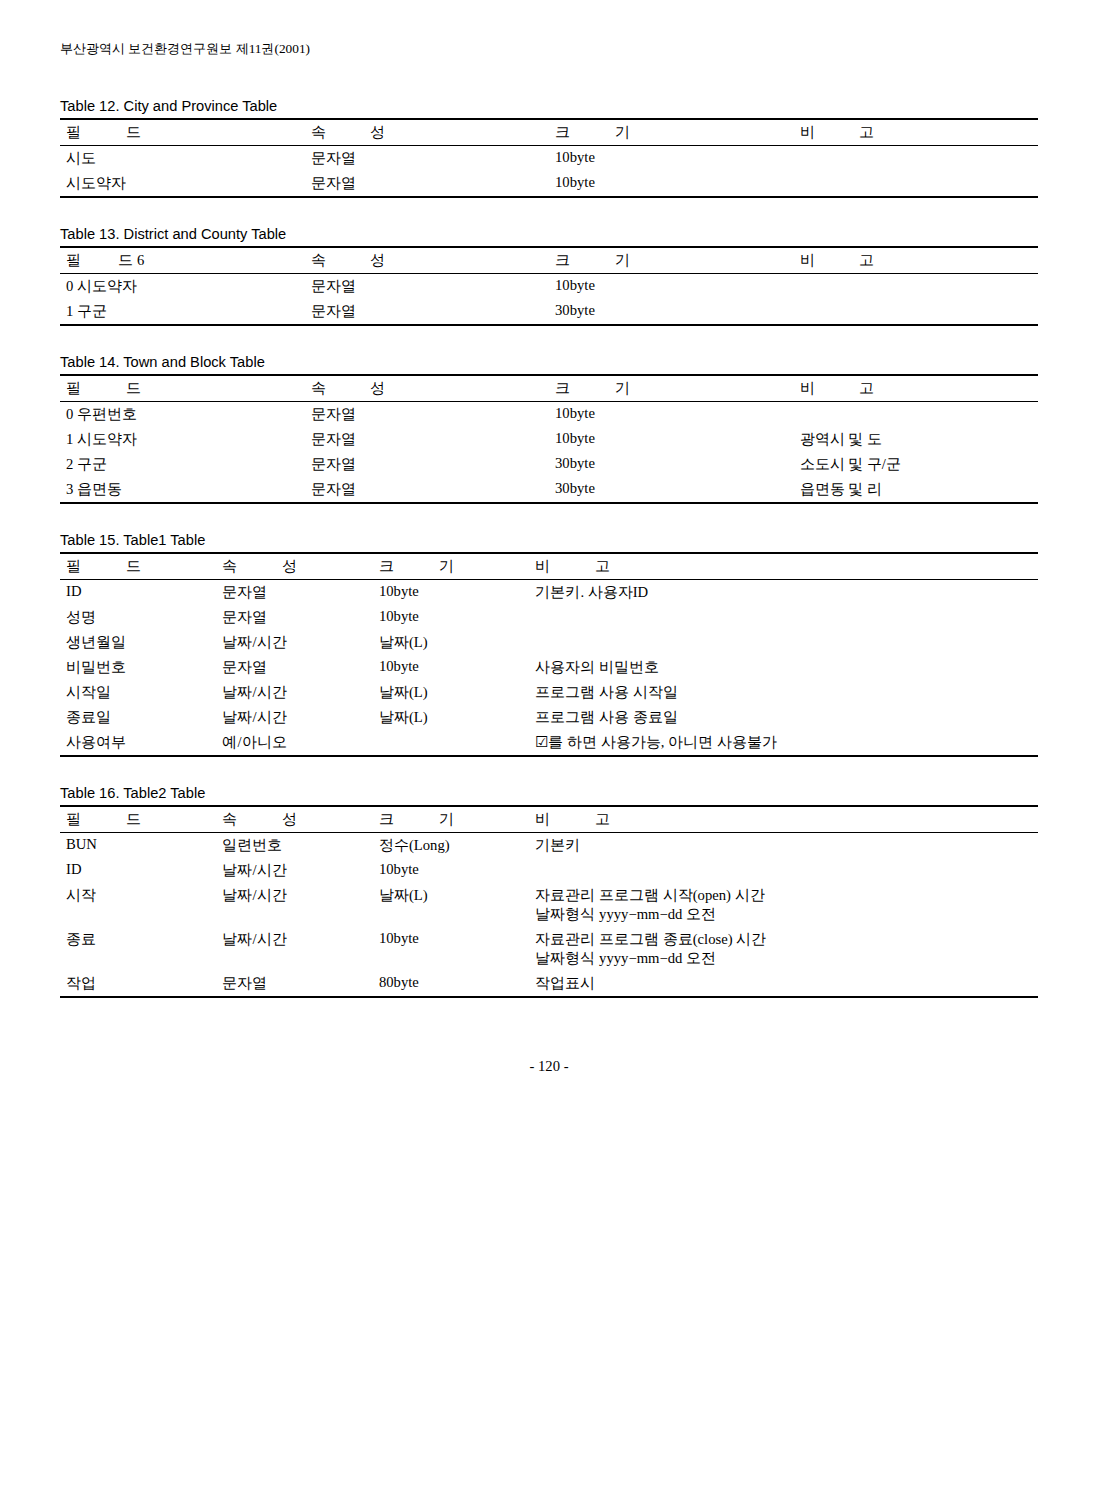부산광역시 보건환경연구원보 제11권(2001)
Table 12. City and Province Table
| 필 드 | 속 성 | 크 기 | 비 고 |
| --- | --- | --- | --- |
| 시도 | 문자열 | 10byte | |
| 시도약자 | 문자열 | 10byte | |
Table 13. District and County Table
| 필 드6 | 속 성 | 크 기 | 비 고 |
| --- | --- | --- | --- |
| 0 시도약자 | 문자열 | 10byte | |
| 1 구군 | 문자열 | 30byte | |
Table 14. Town and Block Table
| 필 드 | 속 성 | 크 기 | 비 고 |
| --- | --- | --- | --- |
| 0 우편번호 | 문자열 | 10byte | |
| 1 시도약자 | 문자열 | 10byte | 광역시 및 도 |
| 2 구군 | 문자열 | 30byte | 소도시 및 구/군 |
| 3 읍면동 | 문자열 | 30byte | 읍면동 및 리 |
Table 15. Table1 Table
| 필 드 | 속 성 | 크 기 | 비 고 |
| --- | --- | --- | --- |
| ID | 문자열 | 10byte | 기본키. 사용자ID |
| 성명 | 문자열 | 10byte | |
| 생년월일 | 날짜/시간 | 날짜(L) | |
| 비밀번호 | 문자열 | 10byte | 사용자의 비밀번호 |
| 시작일 | 날짜/시간 | 날짜(L) | 프로그램 사용 시작일 |
| 종료일 | 날짜/시간 | 날짜(L) | 프로그램 사용 종료일 |
| 사용여부 | 예/아니오 | | ☑ 를 하면 사용가능, 아니면 사용불가 |
Table 16. Table2 Table
| 필 드 | 속 성 | 크 기 | 비 고 |
| --- | --- | --- | --- |
| BUN | 일련번호 | 정수(Long) | 기본키 |
| ID | 날짜/시간 | 10byte | |
| 시작 | 날짜/시간 | 날짜(L) | 자료관리 프로그램 시작(open) 시간 날짜형식 yyyy−mm−dd 오전 |
| 종료 | 날짜/시간 | 10byte | 자료관리 프로그램 종료(close) 시간 날짜형식 yyyy−mm−dd 오전 |
| 작업 | 문자열 | 80byte | 작업표시 |
- 120 -